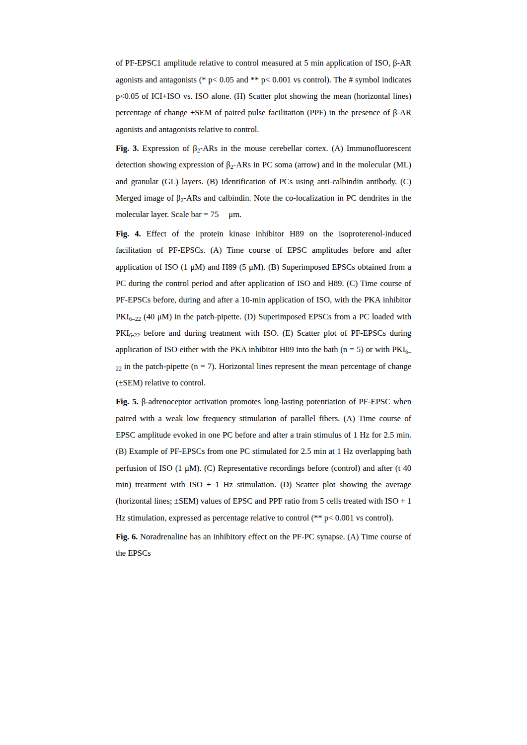of PF-EPSC1 amplitude relative to control measured at 5 min application of ISO, β-AR agonists and antagonists (* p< 0.05 and ** p< 0.001 vs control). The # symbol indicates p<0.05 of ICI+ISO vs. ISO alone. (H) Scatter plot showing the mean (horizontal lines) percentage of change ±SEM of paired pulse facilitation (PPF) in the presence of β-AR agonists and antagonists relative to control.
Fig. 3. Expression of β2-ARs in the mouse cerebellar cortex. (A) Immunofluorescent detection showing expression of β2-ARs in PC soma (arrow) and in the molecular (ML) and granular (GL) layers. (B) Identification of PCs using anti-calbindin antibody. (C) Merged image of β2-ARs and calbindin. Note the co-localization in PC dendrites in the molecular layer. Scale bar = 75 μm.
Fig. 4. Effect of the protein kinase inhibitor H89 on the isoproterenol-induced facilitation of PF-EPSCs. (A) Time course of EPSC amplitudes before and after application of ISO (1 μM) and H89 (5 μM). (B) Superimposed EPSCs obtained from a PC during the control period and after application of ISO and H89. (C) Time course of PF-EPSCs before, during and after a 10-min application of ISO, with the PKA inhibitor PKI6–22 (40 μM) in the patch-pipette. (D) Superimposed EPSCs from a PC loaded with PKI6-22 before and during treatment with ISO. (E) Scatter plot of PF-EPSCs during application of ISO either with the PKA inhibitor H89 into the bath (n = 5) or with PKI6–22 in the patch-pipette (n = 7). Horizontal lines represent the mean percentage of change (±SEM) relative to control.
Fig. 5. β-adrenoceptor activation promotes long-lasting potentiation of PF-EPSC when paired with a weak low frequency stimulation of parallel fibers. (A) Time course of EPSC amplitude evoked in one PC before and after a train stimulus of 1 Hz for 2.5 min. (B) Example of PF-EPSCs from one PC stimulated for 2.5 min at 1 Hz overlapping bath perfusion of ISO (1 μM). (C) Representative recordings before (control) and after (t 40 min) treatment with ISO + 1 Hz stimulation. (D) Scatter plot showing the average (horizontal lines; ±SEM) values of EPSC and PPF ratio from 5 cells treated with ISO + 1 Hz stimulation, expressed as percentage relative to control (** p< 0.001 vs control).
Fig. 6. Noradrenaline has an inhibitory effect on the PF-PC synapse. (A) Time course of the EPSCs